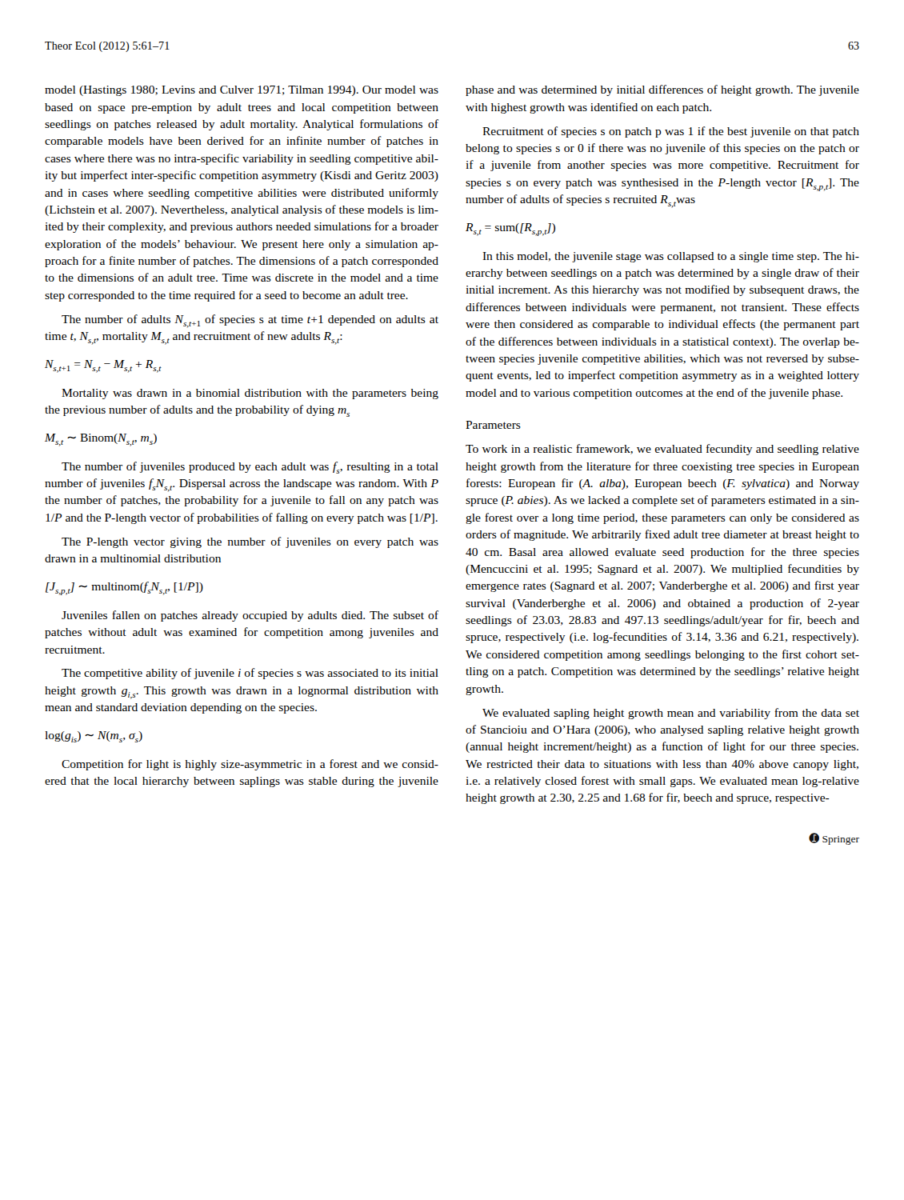Theor Ecol (2012) 5:61–71
63
model (Hastings 1980; Levins and Culver 1971; Tilman 1994). Our model was based on space pre-emption by adult trees and local competition between seedlings on patches released by adult mortality. Analytical formulations of comparable models have been derived for an infinite number of patches in cases where there was no intra-specific variability in seedling competitive ability but imperfect inter-specific competition asymmetry (Kisdi and Geritz 2003) and in cases where seedling competitive abilities were distributed uniformly (Lichstein et al. 2007). Nevertheless, analytical analysis of these models is limited by their complexity, and previous authors needed simulations for a broader exploration of the models’ behaviour. We present here only a simulation approach for a finite number of patches. The dimensions of a patch corresponded to the dimensions of an adult tree. Time was discrete in the model and a time step corresponded to the time required for a seed to become an adult tree.
The number of adults Ns,t+1 of species s at time t+1 depended on adults at time t, Ns,t, mortality Ms,t and recruitment of new adults Rs,t:
Ns,t+1 = Ns,t − Ms,t + Rs,t
Mortality was drawn in a binomial distribution with the parameters being the previous number of adults and the probability of dying ms
Ms,t ∼ Binom(Ns,t, ms)
The number of juveniles produced by each adult was fs, resulting in a total number of juveniles fsNs,t. Dispersal across the landscape was random. With P the number of patches, the probability for a juvenile to fall on any patch was 1/P and the P-length vector of probabilities of falling on every patch was [1/P].
The P-length vector giving the number of juveniles on every patch was drawn in a multinomial distribution
[Js,p,t] ∼ multinom(fsNs,t, [1/P])
Juveniles fallen on patches already occupied by adults died. The subset of patches without adult was examined for competition among juveniles and recruitment.
The competitive ability of juvenile i of species s was associated to its initial height growth gi,s. This growth was drawn in a lognormal distribution with mean and standard deviation depending on the species.
log(gis) ∼ N(ms, σs)
Competition for light is highly size-asymmetric in a forest and we considered that the local hierarchy between saplings was stable during the juvenile phase and was determined by initial differences of height growth. The juvenile with highest growth was identified on each patch.
Recruitment of species s on patch p was 1 if the best juvenile on that patch belong to species s or 0 if there was no juvenile of this species on the patch or if a juvenile from another species was more competitive. Recruitment for species s on every patch was synthesised in the P-length vector [Rs,p,t]. The number of adults of species s recruited Rs,twas
Rs,t = sum([Rs,p,t])
In this model, the juvenile stage was collapsed to a single time step. The hierarchy between seedlings on a patch was determined by a single draw of their initial increment. As this hierarchy was not modified by subsequent draws, the differences between individuals were permanent, not transient. These effects were then considered as comparable to individual effects (the permanent part of the differences between individuals in a statistical context). The overlap between species juvenile competitive abilities, which was not reversed by subsequent events, led to imperfect competition asymmetry as in a weighted lottery model and to various competition outcomes at the end of the juvenile phase.
Parameters
To work in a realistic framework, we evaluated fecundity and seedling relative height growth from the literature for three coexisting tree species in European forests: European fir (A. alba), European beech (F. sylvatica) and Norway spruce (P. abies). As we lacked a complete set of parameters estimated in a single forest over a long time period, these parameters can only be considered as orders of magnitude. We arbitrarily fixed adult tree diameter at breast height to 40 cm. Basal area allowed evaluate seed production for the three species (Mencuccini et al. 1995; Sagnard et al. 2007). We multiplied fecundities by emergence rates (Sagnard et al. 2007; Vanderberghe et al. 2006) and first year survival (Vanderberghe et al. 2006) and obtained a production of 2-year seedlings of 23.03, 28.83 and 497.13 seedlings/adult/year for fir, beech and spruce, respectively (i.e. log-fecundities of 3.14, 3.36 and 6.21, respectively). We considered competition among seedlings belonging to the first cohort settling on a patch. Competition was determined by the seedlings’ relative height growth.
We evaluated sapling height growth mean and variability from the data set of Stancioiu and O’Hara (2006), who analysed sapling relative height growth (annual height increment/height) as a function of light for our three species. We restricted their data to situations with less than 40% above canopy light, i.e. a relatively closed forest with small gaps. We evaluated mean log-relative height growth at 2.30, 2.25 and 1.68 for fir, beech and spruce, respective-
➊ Springer